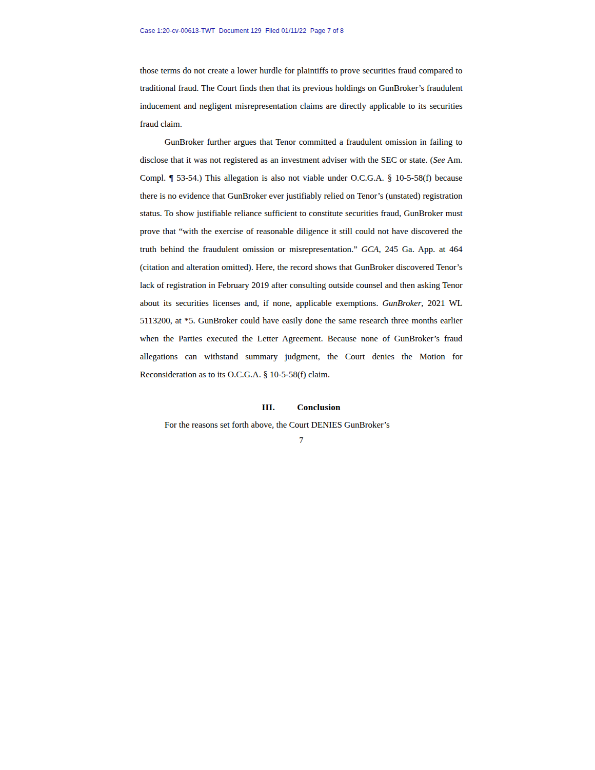Case 1:20-cv-00613-TWT Document 129 Filed 01/11/22 Page 7 of 8
those terms do not create a lower hurdle for plaintiffs to prove securities fraud compared to traditional fraud. The Court finds then that its previous holdings on GunBroker’s fraudulent inducement and negligent misrepresentation claims are directly applicable to its securities fraud claim.
GunBroker further argues that Tenor committed a fraudulent omission in failing to disclose that it was not registered as an investment adviser with the SEC or state. (See Am. Compl. ¶ 53-54.) This allegation is also not viable under O.C.G.A. § 10-5-58(f) because there is no evidence that GunBroker ever justifiably relied on Tenor’s (unstated) registration status. To show justifiable reliance sufficient to constitute securities fraud, GunBroker must prove that “with the exercise of reasonable diligence it still could not have discovered the truth behind the fraudulent omission or misrepresentation.” GCA, 245 Ga. App. at 464 (citation and alteration omitted). Here, the record shows that GunBroker discovered Tenor’s lack of registration in February 2019 after consulting outside counsel and then asking Tenor about its securities licenses and, if none, applicable exemptions. GunBroker, 2021 WL 5113200, at *5. GunBroker could have easily done the same research three months earlier when the Parties executed the Letter Agreement. Because none of GunBroker’s fraud allegations can withstand summary judgment, the Court denies the Motion for Reconsideration as to its O.C.G.A. § 10-5-58(f) claim.
III. Conclusion
For the reasons set forth above, the Court DENIES GunBroker’s
7